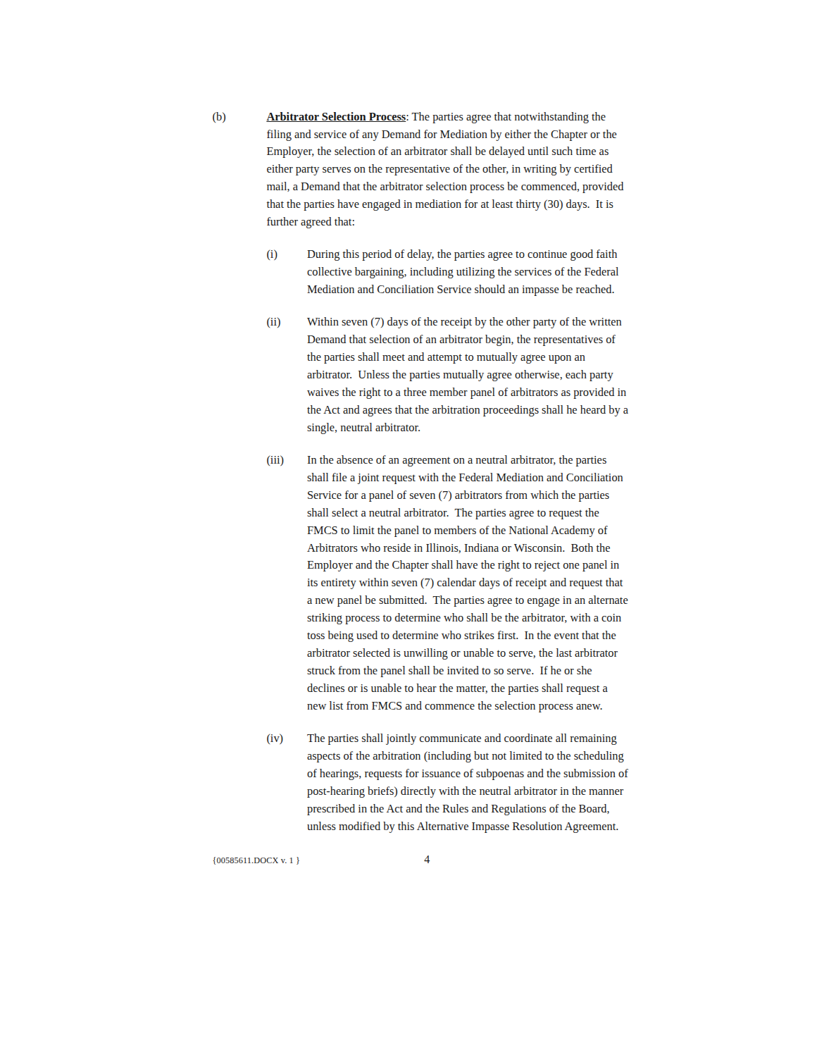(b)
Arbitrator Selection Process: The parties agree that notwithstanding the filing and service of any Demand for Mediation by either the Chapter or the Employer, the selection of an arbitrator shall be delayed until such time as either party serves on the representative of the other, in writing by certified mail, a Demand that the arbitrator selection process be commenced, provided that the parties have engaged in mediation for at least thirty (30) days. It is further agreed that:
(i)
During this period of delay, the parties agree to continue good faith collective bargaining, including utilizing the services of the Federal Mediation and Conciliation Service should an impasse be reached.
(ii)
Within seven (7) days of the receipt by the other party of the written Demand that selection of an arbitrator begin, the representatives of the parties shall meet and attempt to mutually agree upon an arbitrator. Unless the parties mutually agree otherwise, each party waives the right to a three member panel of arbitrators as provided in the Act and agrees that the arbitration proceedings shall he heard by a single, neutral arbitrator.
(iii)
In the absence of an agreement on a neutral arbitrator, the parties shall file a joint request with the Federal Mediation and Conciliation Service for a panel of seven (7) arbitrators from which the parties shall select a neutral arbitrator. The parties agree to request the FMCS to limit the panel to members of the National Academy of Arbitrators who reside in Illinois, Indiana or Wisconsin. Both the Employer and the Chapter shall have the right to reject one panel in its entirety within seven (7) calendar days of receipt and request that a new panel be submitted. The parties agree to engage in an alternate striking process to determine who shall be the arbitrator, with a coin toss being used to determine who strikes first. In the event that the arbitrator selected is unwilling or unable to serve, the last arbitrator struck from the panel shall be invited to so serve. If he or she declines or is unable to hear the matter, the parties shall request a new list from FMCS and commence the selection process anew.
(iv)
The parties shall jointly communicate and coordinate all remaining aspects of the arbitration (including but not limited to the scheduling of hearings, requests for issuance of subpoenas and the submission of post-hearing briefs) directly with the neutral arbitrator in the manner prescribed in the Act and the Rules and Regulations of the Board, unless modified by this Alternative Impasse Resolution Agreement.
{00585611.DOCX v. 1 }
4